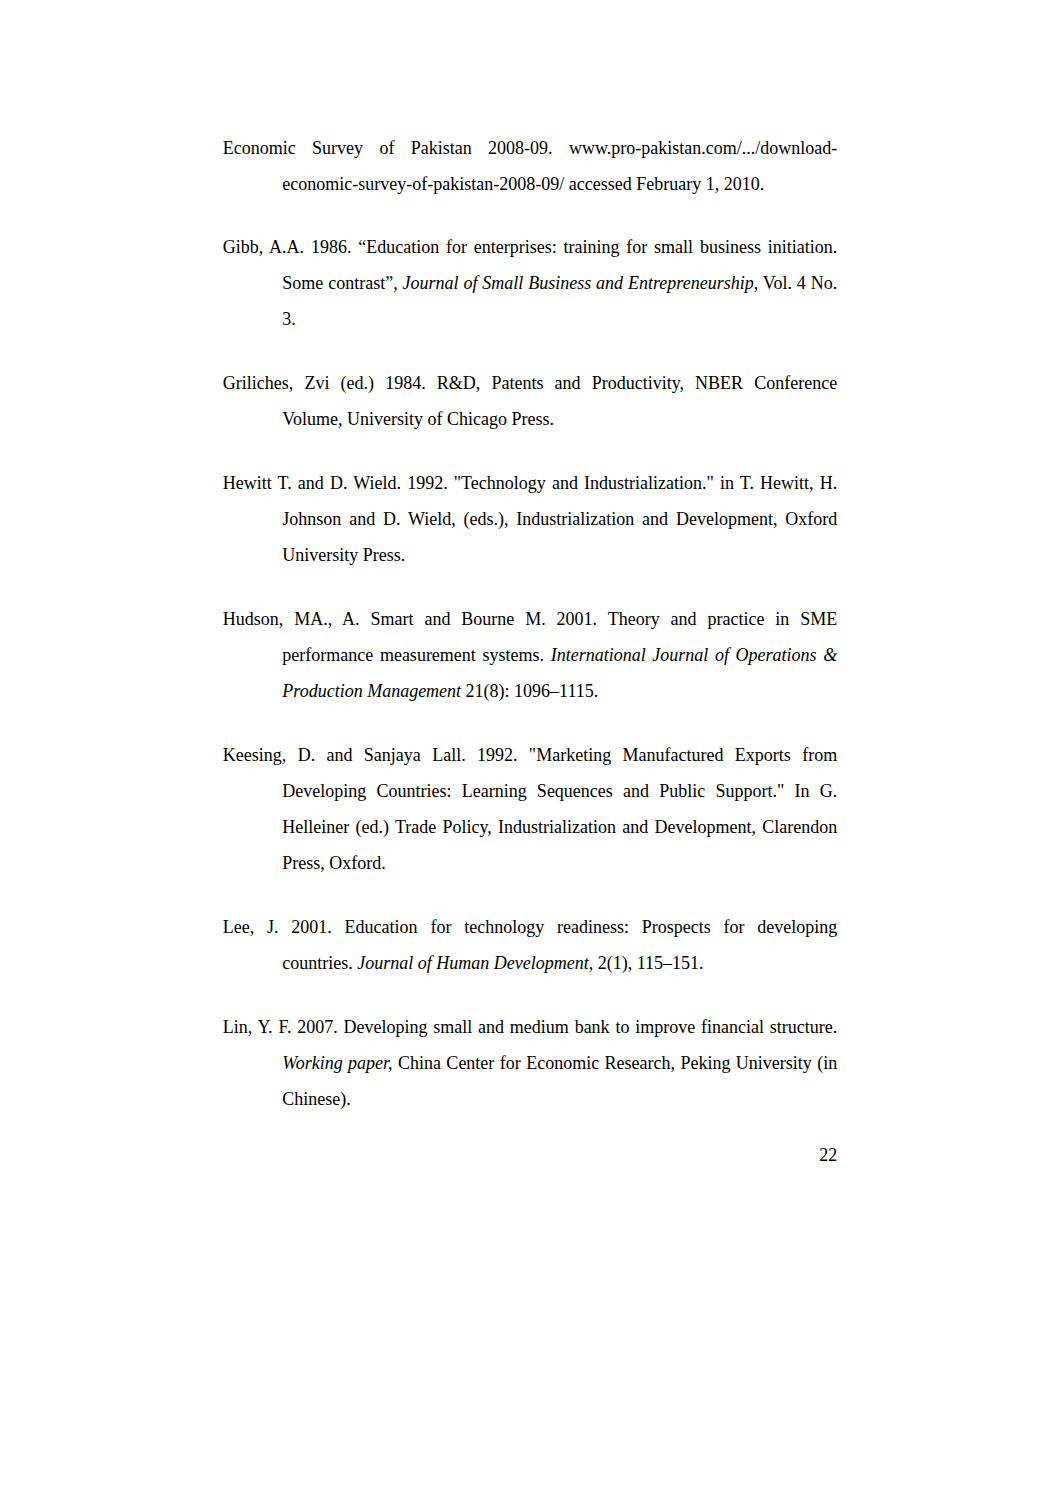Economic Survey of Pakistan 2008-09. www.pro-pakistan.com/.../download-economic-survey-of-pakistan-2008-09/ accessed February 1, 2010.
Gibb, A.A. 1986. “Education for enterprises: training for small business initiation. Some contrast”, Journal of Small Business and Entrepreneurship, Vol. 4 No. 3.
Griliches, Zvi (ed.) 1984. R&D, Patents and Productivity, NBER Conference Volume, University of Chicago Press.
Hewitt T. and D. Wield. 1992. "Technology and Industrialization." in T. Hewitt, H. Johnson and D. Wield, (eds.), Industrialization and Development, Oxford University Press.
Hudson, MA., A. Smart and Bourne M. 2001. Theory and practice in SME performance measurement systems. International Journal of Operations & Production Management 21(8): 1096–1115.
Keesing, D. and Sanjaya Lall. 1992. "Marketing Manufactured Exports from Developing Countries: Learning Sequences and Public Support." In G. Helleiner (ed.) Trade Policy, Industrialization and Development, Clarendon Press, Oxford.
Lee, J. 2001. Education for technology readiness: Prospects for developing countries. Journal of Human Development, 2(1), 115–151.
Lin, Y. F. 2007. Developing small and medium bank to improve financial structure. Working paper, China Center for Economic Research, Peking University (in Chinese).
22